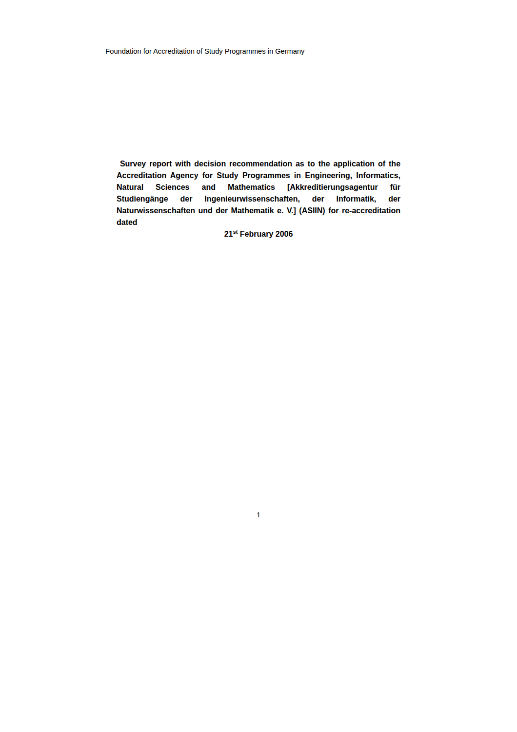Foundation for Accreditation of Study Programmes in Germany
Survey report with decision recommendation as to the application of the Accreditation Agency for Study Programmes in Engineering, Informatics, Natural Sciences and Mathematics [Akkreditierungsagentur für Studiengänge der Ingenieurwissenschaften, der Informatik, der Naturwissenschaften und der Mathematik e. V.] (ASIIN) for re-accreditation dated
21st February 2006
1